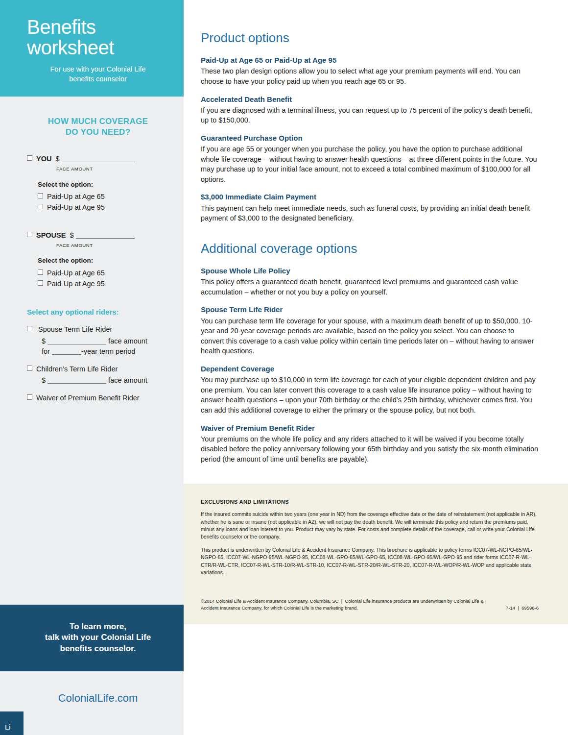Benefits worksheet
For use with your Colonial Life
benefits counselor
HOW MUCH COVERAGE
DO YOU NEED?
YOU $ FACE AMOUNT
Select the option: Paid-Up at Age 65 Paid-Up at Age 95
SPOUSE $ FACE AMOUNT
Select the option: Paid-Up at Age 65 Paid-Up at Age 95
Select any optional riders:
Spouse Term Life Rider
$ face amount
for -year term period
Children’s Term Life Rider
$ face amount
Waiver of Premium Benefit Rider
To learn more,
talk with your Colonial Life
benefits counselor.
ColonialLife.com
Li
Product options
Paid-Up at Age 65 or Paid-Up at Age 95
These two plan design options allow you to select what age your premium payments will end. You can choose to have your policy paid up when you reach age 65 or 95.
Accelerated Death Benefit
If you are diagnosed with a terminal illness, you can request up to 75 percent of the policy’s death benefit, up to $150,000.
Guaranteed Purchase Option
If you are age 55 or younger when you purchase the policy, you have the option to purchase additional whole life coverage – without having to answer health questions – at three different points in the future. You may purchase up to your initial face amount, not to exceed a total combined maximum of $100,000 for all options.
$3,000 Immediate Claim Payment
This payment can help meet immediate needs, such as funeral costs, by providing an initial death benefit payment of $3,000 to the designated beneficiary.
Additional coverage options
Spouse Whole Life Policy
This policy offers a guaranteed death benefit, guaranteed level premiums and guaranteed cash value accumulation – whether or not you buy a policy on yourself.
Spouse Term Life Rider
You can purchase term life coverage for your spouse, with a maximum death benefit of up to $50,000. 10-year and 20-year coverage periods are available, based on the policy you select. You can choose to convert this coverage to a cash value policy within certain time periods later on – without having to answer health questions.
Dependent Coverage
You may purchase up to $10,000 in term life coverage for each of your eligible dependent children and pay one premium. You can later convert this coverage to a cash value life insurance policy – without having to answer health questions – upon your 70th birthday or the child’s 25th birthday, whichever comes first. You can add this additional coverage to either the primary or the spouse policy, but not both.
Waiver of Premium Benefit Rider
Your premiums on the whole life policy and any riders attached to it will be waived if you become totally disabled before the policy anniversary following your 65th birthday and you satisfy the six-month elimination period (the amount of time until benefits are payable).
EXCLUSIONS AND LIMITATIONS
If the insured commits suicide within two years (one year in ND) from the coverage effective date or the date of reinstatement (not applicable in AR), whether he is sane or insane (not applicable in AZ), we will not pay the death benefit. We will terminate this policy and return the premiums paid, minus any loans and loan interest to you. Product may vary by state. For costs and complete details of the coverage, call or write your Colonial Life benefits counselor or the company.
This product is underwritten by Colonial Life & Accident Insurance Company. This brochure is applicable to policy forms ICC07-WL-NGPO-65/WL-NGPO-65, ICC07-WL-NGPO-95/WL-NGPO-95, ICC08-WL-GPO-65/WL-GPO-65, ICC08-WL-GPO-95/WL-GPO-95 and rider forms ICC07-R-WL-CTR/R-WL-CTR, ICC07-R-WL-STR-10/R-WL-STR-10, ICC07-R-WL-STR-20/R-WL-STR-20, ICC07-R-WL-WOP/R-WL-WOP and applicable state variations.
©2014 Colonial Life & Accident Insurance Company, Columbia, SC | Colonial Life insurance products are underwritten by Colonial Life & Accident Insurance Company, for which Colonial Life is the marketing brand.
7-14 | 69596-6